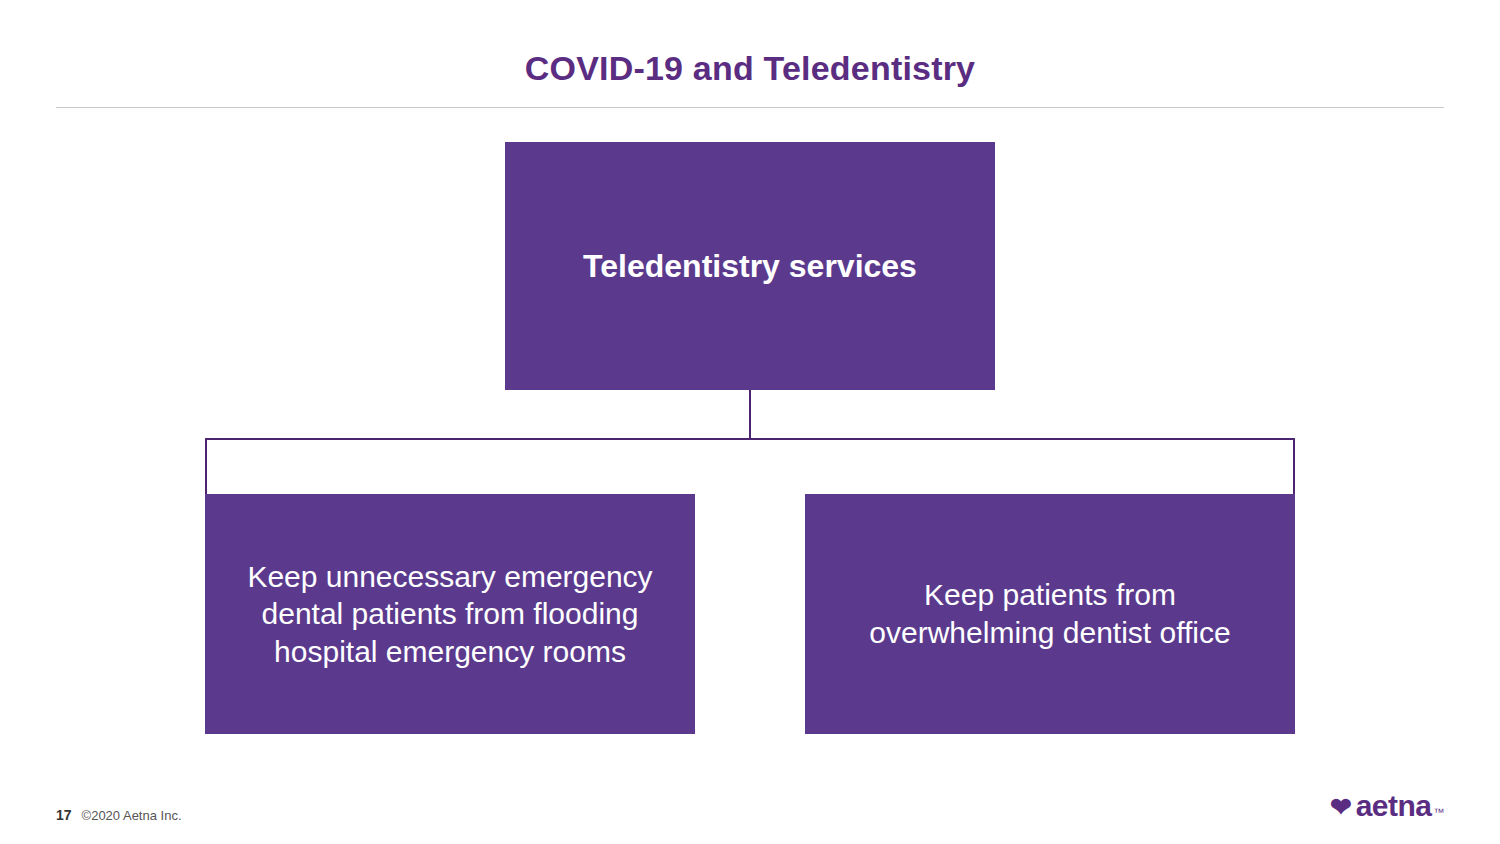COVID-19 and Teledentistry
Teledentistry services
Keep unnecessary emergency dental patients from flooding hospital emergency rooms
Keep patients from overwhelming dentist office
17©2020 Aetna Inc.
❤aetna™